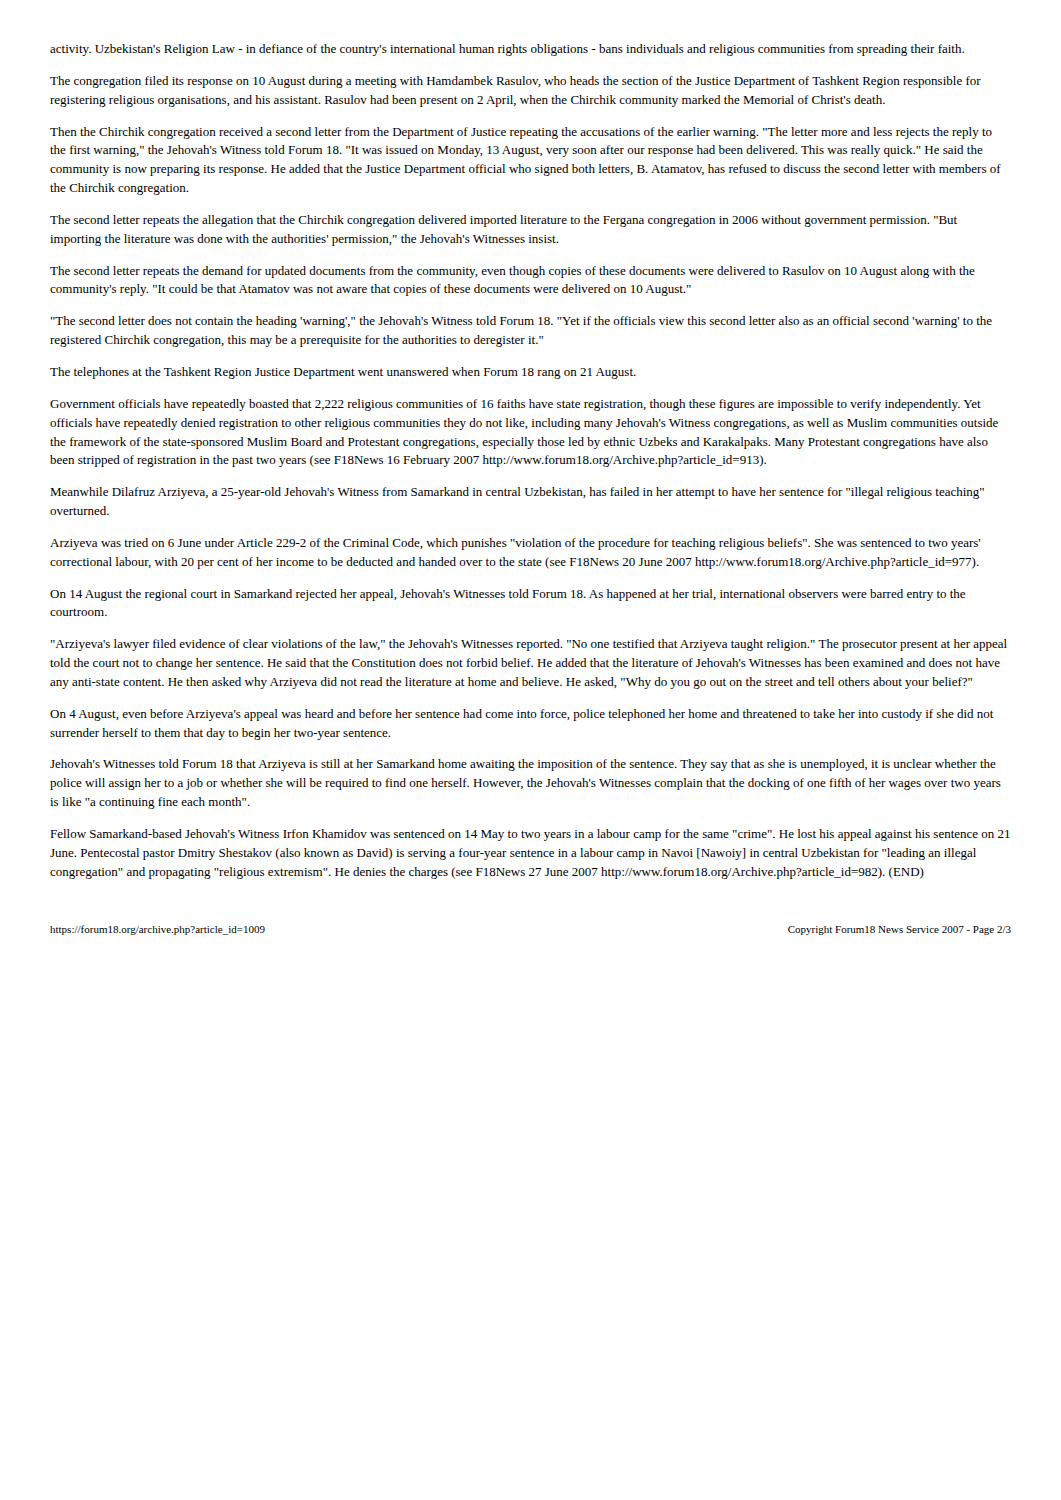activity. Uzbekistan's Religion Law - in defiance of the country's international human rights obligations - bans individuals and religious communities from spreading their faith.
The congregation filed its response on 10 August during a meeting with Hamdambek Rasulov, who heads the section of the Justice Department of Tashkent Region responsible for registering religious organisations, and his assistant. Rasulov had been present on 2 April, when the Chirchik community marked the Memorial of Christ's death.
Then the Chirchik congregation received a second letter from the Department of Justice repeating the accusations of the earlier warning. "The letter more and less rejects the reply to the first warning," the Jehovah's Witness told Forum 18. "It was issued on Monday, 13 August, very soon after our response had been delivered. This was really quick." He said the community is now preparing its response. He added that the Justice Department official who signed both letters, B. Atamatov, has refused to discuss the second letter with members of the Chirchik congregation.
The second letter repeats the allegation that the Chirchik congregation delivered imported literature to the Fergana congregation in 2006 without government permission. "But importing the literature was done with the authorities' permission," the Jehovah's Witnesses insist.
The second letter repeats the demand for updated documents from the community, even though copies of these documents were delivered to Rasulov on 10 August along with the community's reply. "It could be that Atamatov was not aware that copies of these documents were delivered on 10 August."
"The second letter does not contain the heading 'warning'," the Jehovah's Witness told Forum 18. "Yet if the officials view this second letter also as an official second 'warning' to the registered Chirchik congregation, this may be a prerequisite for the authorities to deregister it."
The telephones at the Tashkent Region Justice Department went unanswered when Forum 18 rang on 21 August.
Government officials have repeatedly boasted that 2,222 religious communities of 16 faiths have state registration, though these figures are impossible to verify independently. Yet officials have repeatedly denied registration to other religious communities they do not like, including many Jehovah's Witness congregations, as well as Muslim communities outside the framework of the state-sponsored Muslim Board and Protestant congregations, especially those led by ethnic Uzbeks and Karakalpaks. Many Protestant congregations have also been stripped of registration in the past two years (see F18News 16 February 2007 http://www.forum18.org/Archive.php?article_id=913).
Meanwhile Dilafruz Arziyeva, a 25-year-old Jehovah's Witness from Samarkand in central Uzbekistan, has failed in her attempt to have her sentence for "illegal religious teaching" overturned.
Arziyeva was tried on 6 June under Article 229-2 of the Criminal Code, which punishes "violation of the procedure for teaching religious beliefs". She was sentenced to two years' correctional labour, with 20 per cent of her income to be deducted and handed over to the state (see F18News 20 June 2007 http://www.forum18.org/Archive.php?article_id=977).
On 14 August the regional court in Samarkand rejected her appeal, Jehovah's Witnesses told Forum 18. As happened at her trial, international observers were barred entry to the courtroom.
"Arziyeva's lawyer filed evidence of clear violations of the law," the Jehovah's Witnesses reported. "No one testified that Arziyeva taught religion." The prosecutor present at her appeal told the court not to change her sentence. He said that the Constitution does not forbid belief. He added that the literature of Jehovah's Witnesses has been examined and does not have any anti-state content. He then asked why Arziyeva did not read the literature at home and believe. He asked, "Why do you go out on the street and tell others about your belief?"
On 4 August, even before Arziyeva's appeal was heard and before her sentence had come into force, police telephoned her home and threatened to take her into custody if she did not surrender herself to them that day to begin her two-year sentence.
Jehovah's Witnesses told Forum 18 that Arziyeva is still at her Samarkand home awaiting the imposition of the sentence. They say that as she is unemployed, it is unclear whether the police will assign her to a job or whether she will be required to find one herself. However, the Jehovah's Witnesses complain that the docking of one fifth of her wages over two years is like "a continuing fine each month".
Fellow Samarkand-based Jehovah's Witness Irfon Khamidov was sentenced on 14 May to two years in a labour camp for the same "crime". He lost his appeal against his sentence on 21 June. Pentecostal pastor Dmitry Shestakov (also known as David) is serving a four-year sentence in a labour camp in Navoi [Nawoiy] in central Uzbekistan for "leading an illegal congregation" and propagating "religious extremism". He denies the charges (see F18News 27 June 2007 http://www.forum18.org/Archive.php?article_id=982). (END)
https://forum18.org/archive.php?article_id=1009 Copyright Forum18 News Service 2007 - Page 2/3